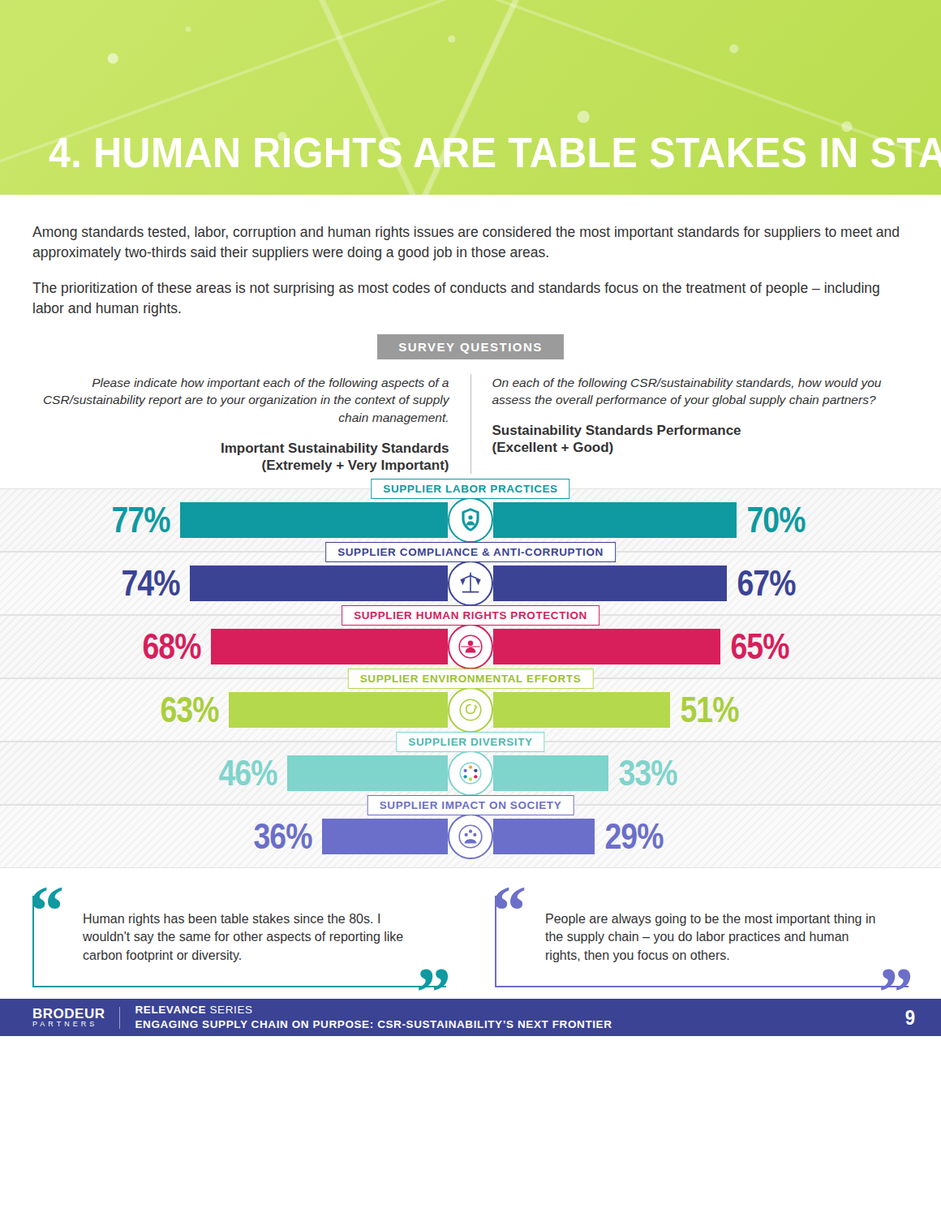4. Human Rights Are Table Stakes in Standards Prioritization
Among standards tested, labor, corruption and human rights issues are considered the most important standards for suppliers to meet and approximately two-thirds said their suppliers were doing a good job in those areas.
The prioritization of these areas is not surprising as most codes of conducts and standards focus on the treatment of people – including labor and human rights.
SURVEY QUESTIONS
Please indicate how important each of the following aspects of a CSR/sustainability report are to your organization in the context of supply chain management. Important Sustainability Standards
(Extremely + Very Important)
On each of the following CSR/sustainability standards, how would you assess the overall performance of your global supply chain partners? Sustainability Standards Performance
(Excellent + Good)
SUPPLIER LABOR PRACTICES
77%
70%
SUPPLIER COMPLIANCE & ANTI-CORRUPTION
74%
67%
SUPPLIER HUMAN RIGHTS PROTECTION
68%
65%
SUPPLIER ENVIRONMENTAL EFFORTS
63%
51%
SUPPLIER DIVERSITY
46%
33%
SUPPLIER IMPACT ON SOCIETY
36%
29%
“ Human rights has been table stakes since the 80s. I wouldn't say the same for other aspects of reporting like carbon footprint or diversity. ”
“ People are always going to be the most important thing in the supply chain – you do labor practices and human rights, then you focus on others. ”
BRODEUR
PARTNERS
RELEVANCE SERIES
ENGAGING SUPPLY CHAIN ON PURPOSE: CSR-SUSTAINABILITY’S NEXT FRONTIER
9